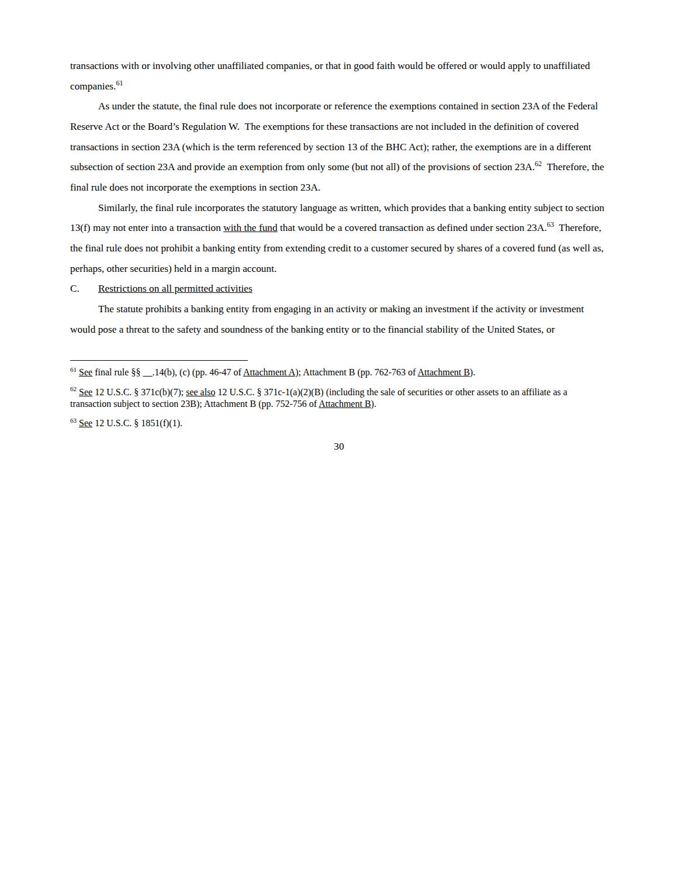transactions with or involving other unaffiliated companies, or that in good faith would be offered or would apply to unaffiliated companies.61
As under the statute, the final rule does not incorporate or reference the exemptions contained in section 23A of the Federal Reserve Act or the Board’s Regulation W. The exemptions for these transactions are not included in the definition of covered transactions in section 23A (which is the term referenced by section 13 of the BHC Act); rather, the exemptions are in a different subsection of section 23A and provide an exemption from only some (but not all) of the provisions of section 23A.62 Therefore, the final rule does not incorporate the exemptions in section 23A.
Similarly, the final rule incorporates the statutory language as written, which provides that a banking entity subject to section 13(f) may not enter into a transaction with the fund that would be a covered transaction as defined under section 23A.63 Therefore, the final rule does not prohibit a banking entity from extending credit to a customer secured by shares of a covered fund (as well as, perhaps, other securities) held in a margin account.
C. Restrictions on all permitted activities
The statute prohibits a banking entity from engaging in an activity or making an investment if the activity or investment would pose a threat to the safety and soundness of the banking entity or to the financial stability of the United States, or
61See final rule §§ __.14(b), (c) (pp. 46-47 of Attachment A); Attachment B (pp. 762-763 of Attachment B).
62See 12 U.S.C. § 371c(b)(7); see also 12 U.S.C. § 371c-1(a)(2)(B) (including the sale of securities or other assets to an affiliate as a transaction subject to section 23B); Attachment B (pp. 752-756 of Attachment B).
63See 12 U.S.C. § 1851(f)(1).
30